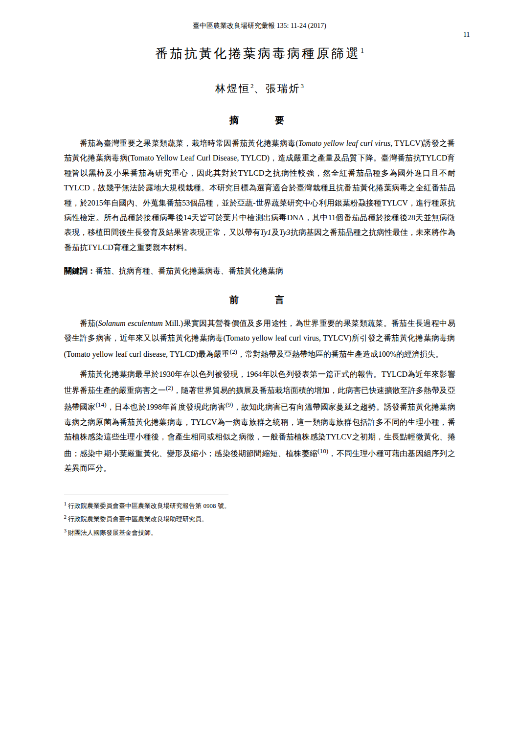臺中區農業改良場研究彙報 135: 11-24 (2017) 11
番茄抗黃化捲葉病毒病種原篩選1
林煜恒2、張瑞炘3
摘　　要
番茄為臺灣重要之果菜類蔬菜，栽培時常因番茄黃化捲葉病毒(Tomato yellow leaf curl virus, TYLCV)誘發之番茄黃化捲葉病毒病(Tomato Yellow Leaf Curl Disease, TYLCD)，造成嚴重之產量及品質下降。臺灣番茄抗TYLCD育種皆以黑柿及小果番茄為研究重心，因此其對於TYLCD之抗病性較強，然全紅番茄品種多為國外進口且不耐TYLCD，故幾乎無法於露地大規模栽種。本研究目標為選育適合於臺灣栽種且抗番茄黃化捲葉病毒之全紅番茄品種，於2015年自國內、外蒐集番茄53個品種，並於亞蔬-世界蔬菜研究中心利用銀葉粉蝨接種TYLCV，進行種原抗病性檢定。所有品種於接種病毒後14天皆可於葉片中檢測出病毒DNA，其中11個番茄品種於接種後28天並無病徵表現，移植田間後生長發育及結果皆表現正常，又以帶有Ty1及Ty3抗病基因之番茄品種之抗病性最佳，未來將作為番茄抗TYLCD育種之重要親本材料。
關鍵詞：番茄、抗病育種、番茄黃化捲葉病毒、番茄黃化捲葉病
前　　言
番茄(Solanum esculentum Mill.)果實因其營養價值及多用途性，為世界重要的果菜類蔬菜。番茄生長過程中易發生許多病害，近年來又以番茄黃化捲葉病毒(Tomato yellow leaf curl virus, TYLCV)所引發之番茄黃化捲葉病毒病(Tomato yellow leaf curl disease, TYLCD)最為嚴重(2)，常對熱帶及亞熱帶地區的番茄生產造成100%的經濟損失。
番茄黃化捲葉病最早於1930年在以色列被發現，1964年以色列發表第一篇正式的報告。TYLCD為近年來影響世界番茄生產的嚴重病害之一(2)，隨著世界貿易的擴展及番茄栽培面積的增加，此病害已快速擴散至許多熱帶及亞熱帶國家(14)，日本也於1998年首度發現此病害(9)，故知此病害已有向溫帶國家蔓延之趨勢。誘發番茄黃化捲葉病毒病之病原菌為番茄黃化捲葉病毒，TYLCV為一病毒族群之統稱，這一類病毒族群包括許多不同的生理小種，番茄植株感染這些生理小種後，會產生相同或相似之病徵，一般番茄植株感染TYLCV之初期，生長點輕微黃化、捲曲；感染中期小葉嚴重黃化、變形及縮小；感染後期節間縮短、植株萎縮(10)，不同生理小種可藉由基因組序列之差異而區分。
1 行政院農業委員會臺中區農業改良場研究報告第 0908 號。
2 行政院農業委員會臺中區農業改良場助理研究員。
3 財團法人國際發展基金會技師。